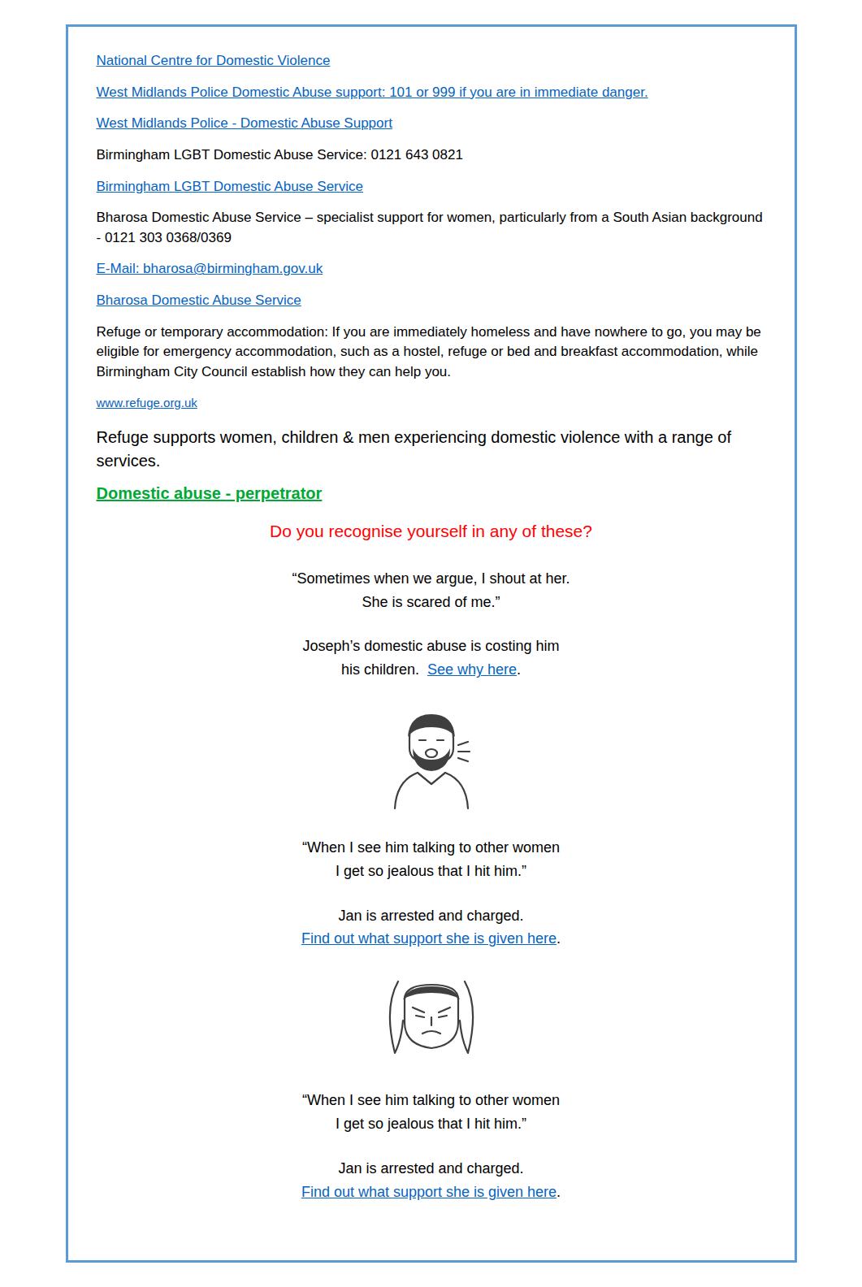National Centre for Domestic Violence
West Midlands Police Domestic Abuse support: 101 or 999 if you are in immediate danger.
West Midlands Police - Domestic Abuse Support
Birmingham LGBT Domestic Abuse Service: 0121 643 0821
Birmingham LGBT Domestic Abuse Service
Bharosa Domestic Abuse Service – specialist support for women, particularly from a South Asian background - 0121 303 0368/0369
E-Mail: bharosa@birmingham.gov.uk
Bharosa Domestic Abuse Service
Refuge or temporary accommodation: If you are immediately homeless and have nowhere to go, you may be eligible for emergency accommodation, such as a hostel, refuge or bed and breakfast accommodation, while Birmingham City Council establish how they can help you.
www.refuge.org.uk
Refuge supports women, children & men experiencing domestic violence with a range of services.
Domestic abuse - perpetrator
Do you recognise yourself in any of these?
“Sometimes when we argue, I shout at her.
She is scared of me.” Joseph’s domestic abuse is costing him
his children. See why here.
“When I see him talking to other women
I get so jealous that I hit him.” Jan is arrested and charged.
Find out what support she is given here.
“When I see him talking to other women
I get so jealous that I hit him.” Jan is arrested and charged.
Find out what support she is given here.